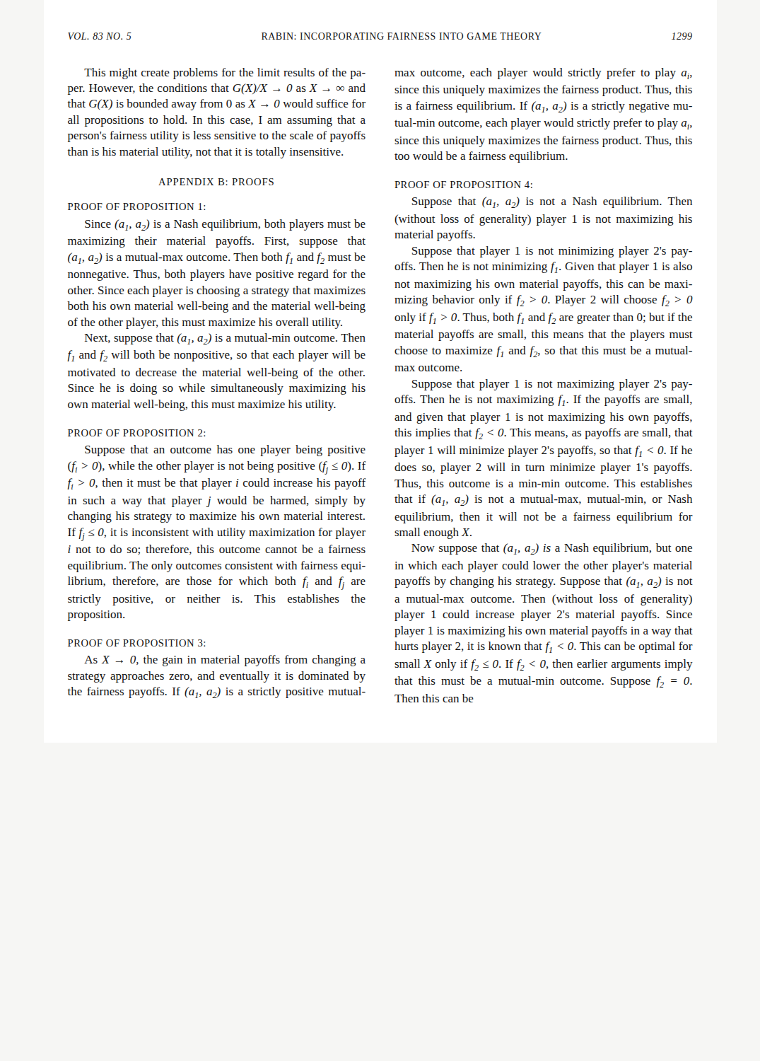VOL. 83 NO. 5 Rabin: Incorporating Fairness into Game Theory 1299
This might create problems for the limit results of the paper. However, the conditions that G(X)/X → 0 as X → ∞ and that G(X) is bounded away from 0 as X → 0 would suffice for all propositions to hold. In this case, I am assuming that a person's fairness utility is less sensitive to the scale of payoffs than is his material utility, not that it is totally insensitive.
Appendix B: Proofs
Proof of Proposition 1:
Since (a1, a2) is a Nash equilibrium, both players must be maximizing their material payoffs. First, suppose that (a1, a2) is a mutual-max outcome. Then both f1 and f2 must be nonnegative. Thus, both players have positive regard for the other. Since each player is choosing a strategy that maximizes both his own material well-being and the material well-being of the other player, this must maximize his overall utility.
Next, suppose that (a1, a2) is a mutual-min outcome. Then f1 and f2 will both be nonpositive, so that each player will be motivated to decrease the material well-being of the other. Since he is doing so while simultaneously maximizing his own material well-being, this must maximize his utility.
Proof of Proposition 2:
Suppose that an outcome has one player being positive (fi > 0), while the other player is not being positive (fj ≤ 0). If fi > 0, then it must be that player i could increase his payoff in such a way that player j would be harmed, simply by changing his strategy to maximize his own material interest. If fj ≤ 0, it is inconsistent with utility maximization for player i not to do so; therefore, this outcome cannot be a fairness equilibrium. The only outcomes consistent with fairness equilibrium, therefore, are those for which both fi and fj are strictly positive, or neither is. This establishes the proposition.
Proof of Proposition 3:
As X → 0, the gain in material payoffs from changing a strategy approaches zero, and eventually it is dominated by the fairness payoffs. If (a1, a2) is a strictly positive mutual-max outcome, each player would strictly prefer to play ai, since this uniquely maximizes the fairness product. Thus, this is a fairness equilibrium. If (a1, a2) is a strictly negative mutual-min outcome, each player would strictly prefer to play ai, since this uniquely maximizes the fairness product. Thus, this too would be a fairness equilibrium.
Proof of Proposition 4:
Suppose that (a1, a2) is not a Nash equilibrium. Then (without loss of generality) player 1 is not maximizing his material payoffs.
Suppose that player 1 is not minimizing player 2's payoffs. Then he is not minimizing f1. Given that player 1 is also not maximizing his own material payoffs, this can be maximizing behavior only if f2 > 0. Player 2 will choose f2 > 0 only if f1 > 0. Thus, both f1 and f2 are greater than 0; but if the material payoffs are small, this means that the players must choose to maximize f1 and f2, so that this must be a mutual-max outcome.
Suppose that player 1 is not maximizing player 2's payoffs. Then he is not maximizing f1. If the payoffs are small, and given that player 1 is not maximizing his own payoffs, this implies that f2 < 0. This means, as payoffs are small, that player 1 will minimize player 2's payoffs, so that f1 < 0. If he does so, player 2 will in turn minimize player 1's payoffs. Thus, this outcome is a min-min outcome. This establishes that if (a1, a2) is not a mutual-max, mutual-min, or Nash equilibrium, then it will not be a fairness equilibrium for small enough X.
Now suppose that (a1, a2) is a Nash equilibrium, but one in which each player could lower the other player's material payoffs by changing his strategy. Suppose that (a1, a2) is not a mutual-max outcome. Then (without loss of generality) player 1 could increase player 2's material payoffs. Since player 1 is maximizing his own material payoffs in a way that hurts player 2, it is known that f1 < 0. This can be optimal for small X only if f2 ≤ 0. If f2 < 0, then earlier arguments imply that this must be a mutual-min outcome. Suppose f2 = 0. Then this can be